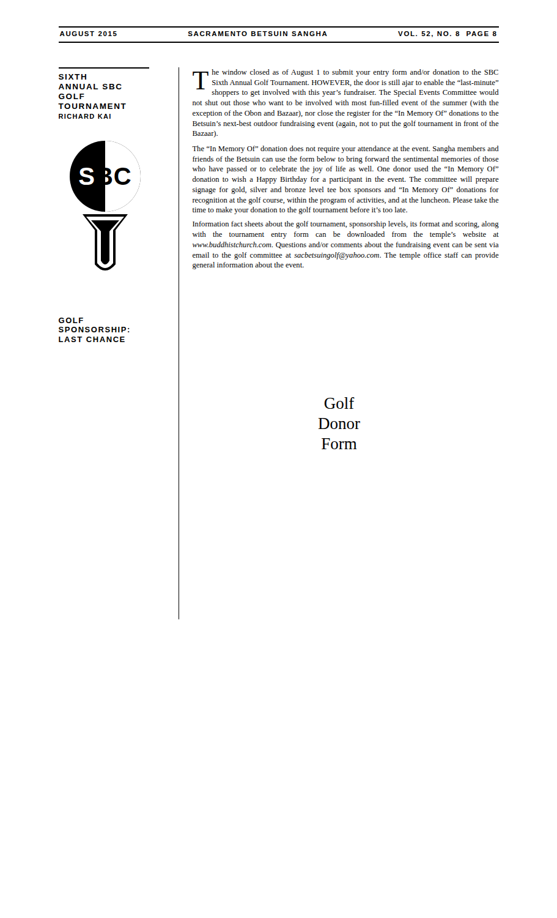August 2015 Sacramento Betsuin Sangha Vol. 52, No. 8 Page 8
Sixth
Annual SBC
Golf
Tournament
Richard Kai
SBC
Golf
Sponsorship:
Last Chance
The window closed as of August 1 to submit your entry form and/or donation to the SBC Sixth Annual Golf Tournament. HOWEVER, the door is still ajar to enable the “last-minute” shoppers to get involved with this year’s fundraiser. The Special Events Committee would not shut out those who want to be involved with most fun-filled event of the summer (with the exception of the Obon and Bazaar), nor close the register for the “In Memory Of” donations to the Betsuin’s next-best outdoor fundraising event (again, not to put the golf tournament in front of the Bazaar).
The “In Memory Of” donation does not require your attendance at the event. Sangha members and friends of the Betsuin can use the form below to bring forward the sentimental memories of those who have passed or to celebrate the joy of life as well. One donor used the “In Memory Of” donation to wish a Happy Birthday for a participant in the event. The committee will prepare signage for gold, silver and bronze level tee box sponsors and “In Memory Of” donations for recognition at the golf course, within the program of activities, and at the luncheon. Please take the time to make your donation to the golf tournament before it’s too late.
Information fact sheets about the golf tournament, sponsorship levels, its format and scoring, along with the tournament entry form can be downloaded from the temple’s website at www.buddhistchurch.com. Questions and/or comments about the fundraising event can be sent via email to the golf committee at sacbetsuingolf@yahoo.com. The temple office staff can provide general information about the event.
Golf
Donor
Form